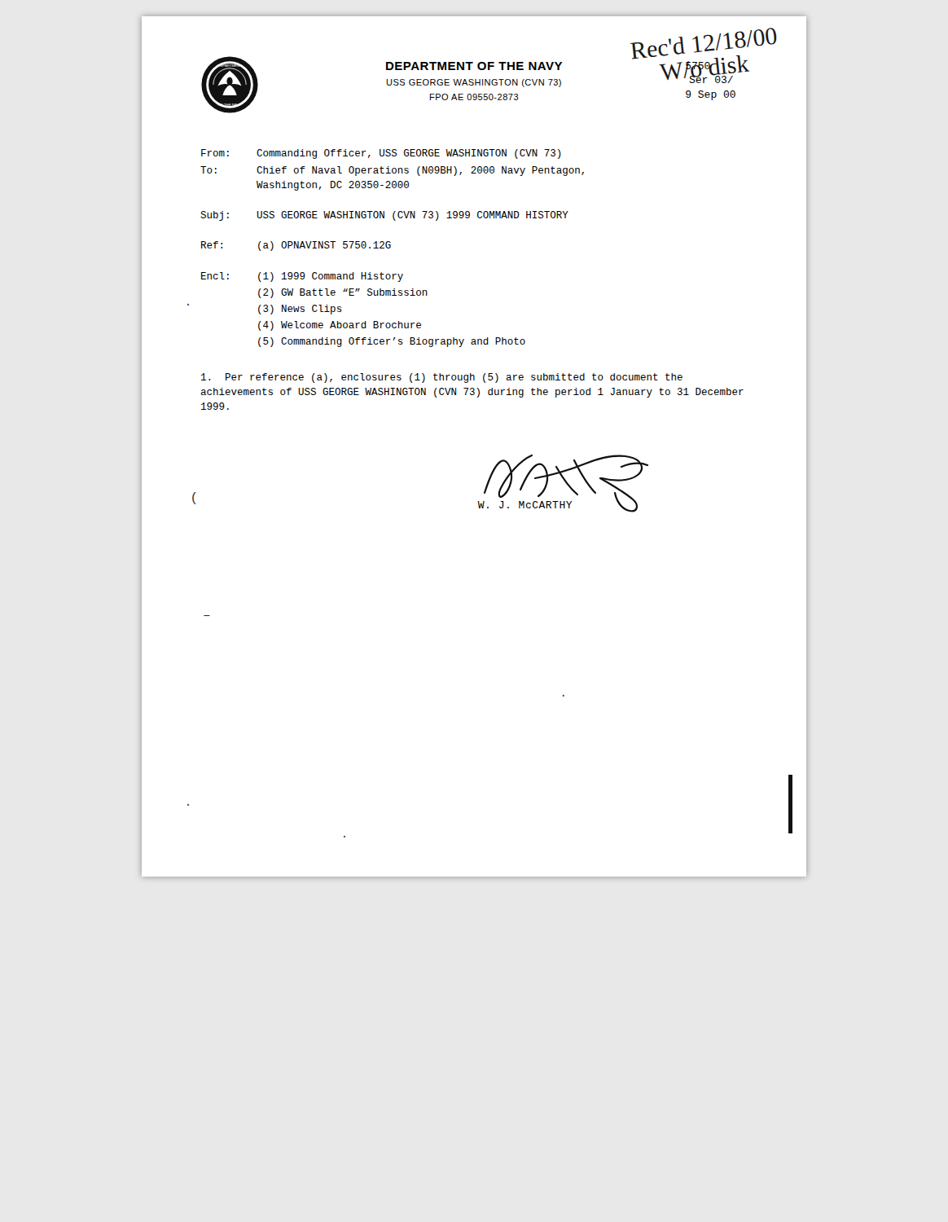Rec'd 12/18/00 W/o disk
DEPARTMENT OF THE NAVY
DEPARTMENT OF THE NAVY
USS GEORGE WASHINGTON (CVN 73)
FPO AE 09550-2873
5750
Ser 03/
9 Sep 00
| From: | Commanding Officer, USS GEORGE WASHINGTON (CVN 73) |
| To: | Chief of Naval Operations (N09BH), 2000 Navy Pentagon, Washington, DC 20350-2000 |
| Subj: | USS GEORGE WASHINGTON (CVN 73) 1999 COMMAND HISTORY |
| Ref: | (a) OPNAVINST 5750.12G |
| Encl: | (1) 1999 Command History (2) GW Battle “E” Submission (3) News Clips (4) Welcome Aboard Brochure (5) Commanding Officer’s Biography and Photo |
1. Per reference (a), enclosures (1) through (5) are submitted to document the achievements of USS GEORGE WASHINGTON (CVN 73) during the period 1 January to 31 December 1999.
W. J. McCARTHY
( – . . . .